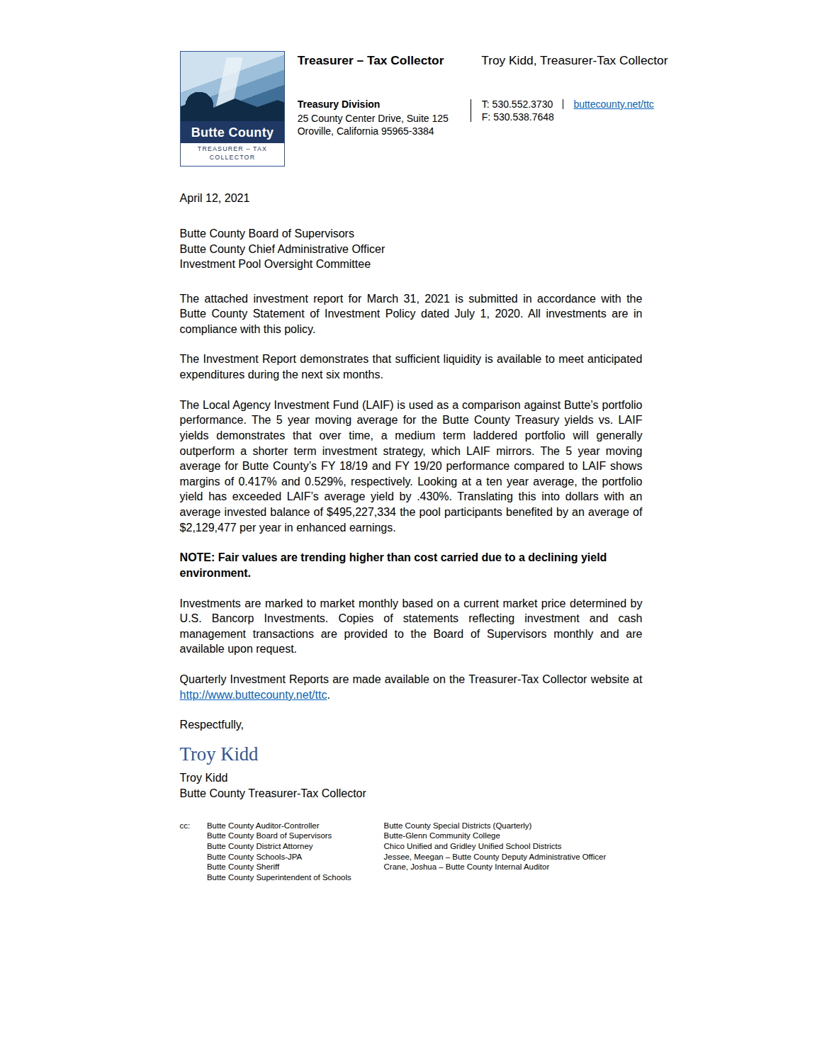Butte County
TREASURER – TAX COLLECTOR
Treasurer – Tax Collector Troy Kidd, Treasurer-Tax Collector
Treasury Division
25 County Center Drive, Suite 125
Oroville, California 95965-3384
T: 530.552.3730
F: 530.538.7648
buttecounty.net/ttc
April 12, 2021
Butte County Board of Supervisors
Butte County Chief Administrative Officer
Investment Pool Oversight Committee
The attached investment report for March 31, 2021 is submitted in accordance with the Butte County Statement of Investment Policy dated July 1, 2020. All investments are in compliance with this policy.
The Investment Report demonstrates that sufficient liquidity is available to meet anticipated expenditures during the next six months.
The Local Agency Investment Fund (LAIF) is used as a comparison against Butte’s portfolio performance. The 5 year moving average for the Butte County Treasury yields vs. LAIF yields demonstrates that over time, a medium term laddered portfolio will generally outperform a shorter term investment strategy, which LAIF mirrors. The 5 year moving average for Butte County’s FY 18/19 and FY 19/20 performance compared to LAIF shows margins of 0.417% and 0.529%, respectively. Looking at a ten year average, the portfolio yield has exceeded LAIF’s average yield by .430%. Translating this into dollars with an average invested balance of $495,227,334 the pool participants benefited by an average of $2,129,477 per year in enhanced earnings.
NOTE: Fair values are trending higher than cost carried due to a declining yield environment.
Investments are marked to market monthly based on a current market price determined by U.S. Bancorp Investments. Copies of statements reflecting investment and cash management transactions are provided to the Board of Supervisors monthly and are available upon request.
Quarterly Investment Reports are made available on the Treasurer-Tax Collector website at http://www.buttecounty.net/ttc.
Respectfully,
Troy Kidd
Troy Kidd
Butte County Treasurer-Tax Collector
cc:
Butte County Auditor-Controller
Butte County Board of Supervisors
Butte County District Attorney
Butte County Schools-JPA
Butte County Sheriff
Butte County Superintendent of Schools
Butte County Special Districts (Quarterly)
Butte-Glenn Community College
Chico Unified and Gridley Unified School Districts
Jessee, Meegan – Butte County Deputy Administrative Officer
Crane, Joshua – Butte County Internal Auditor